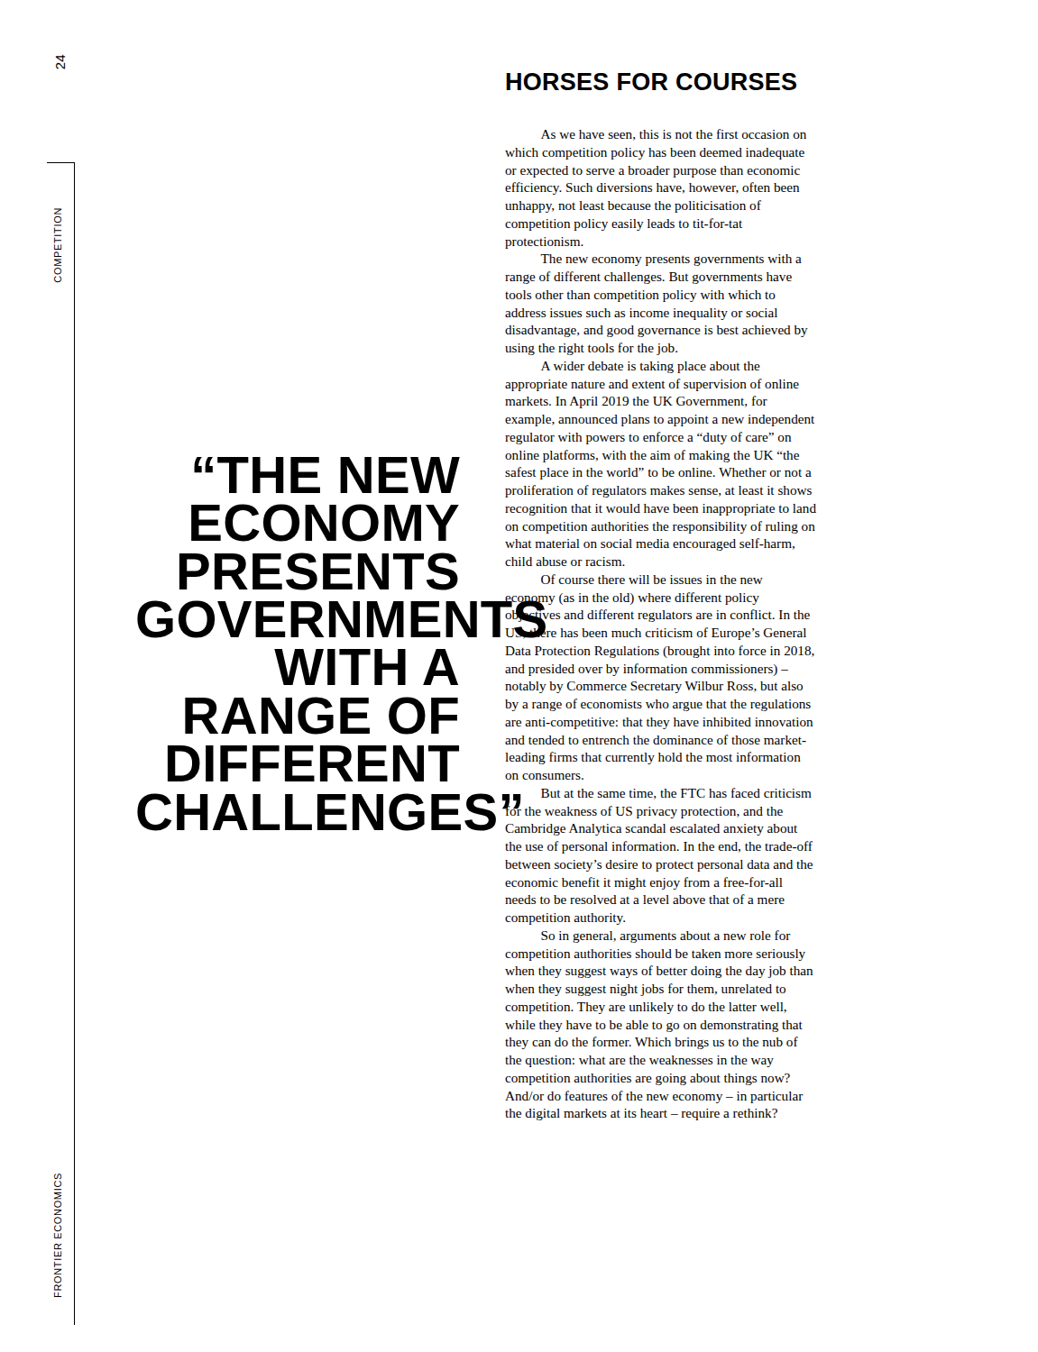24
Competition
Frontier Economics
“The new economy presents governments with a range of different challenges”
Horses for courses
As we have seen, this is not the first occasion on which competition policy has been deemed inadequate or expected to serve a broader purpose than economic efficiency. Such diversions have, however, often been unhappy, not least because the politicisation of competition policy easily leads to tit-for-tat protectionism.
The new economy presents governments with a range of different challenges. But governments have tools other than competition policy with which to address issues such as income inequality or social disadvantage, and good governance is best achieved by using the right tools for the job.
A wider debate is taking place about the appropriate nature and extent of supervision of online markets. In April 2019 the UK Government, for example, announced plans to appoint a new independent regulator with powers to enforce a “duty of care” on online platforms, with the aim of making the UK “the safest place in the world” to be online. Whether or not a proliferation of regulators makes sense, at least it shows recognition that it would have been inappropriate to land on competition authorities the responsibility of ruling on what material on social media encouraged self-harm, child abuse or racism.
Of course there will be issues in the new economy (as in the old) where different policy objectives and different regulators are in conflict. In the US, there has been much criticism of Europe’s General Data Protection Regulations (brought into force in 2018, and presided over by information commissioners) – notably by Commerce Secretary Wilbur Ross, but also by a range of economists who argue that the regulations are anti-competitive: that they have inhibited innovation and tended to entrench the dominance of those market-leading firms that currently hold the most information on consumers.
But at the same time, the FTC has faced criticism for the weakness of US privacy protection, and the Cambridge Analytica scandal escalated anxiety about the use of personal information. In the end, the trade-off between society’s desire to protect personal data and the economic benefit it might enjoy from a free-for-all needs to be resolved at a level above that of a mere competition authority.
So in general, arguments about a new role for competition authorities should be taken more seriously when they suggest ways of better doing the day job than when they suggest night jobs for them, unrelated to competition. They are unlikely to do the latter well, while they have to be able to go on demonstrating that they can do the former. Which brings us to the nub of the question: what are the weaknesses in the way competition authorities are going about things now? And/or do features of the new economy – in particular the digital markets at its heart – require a rethink?